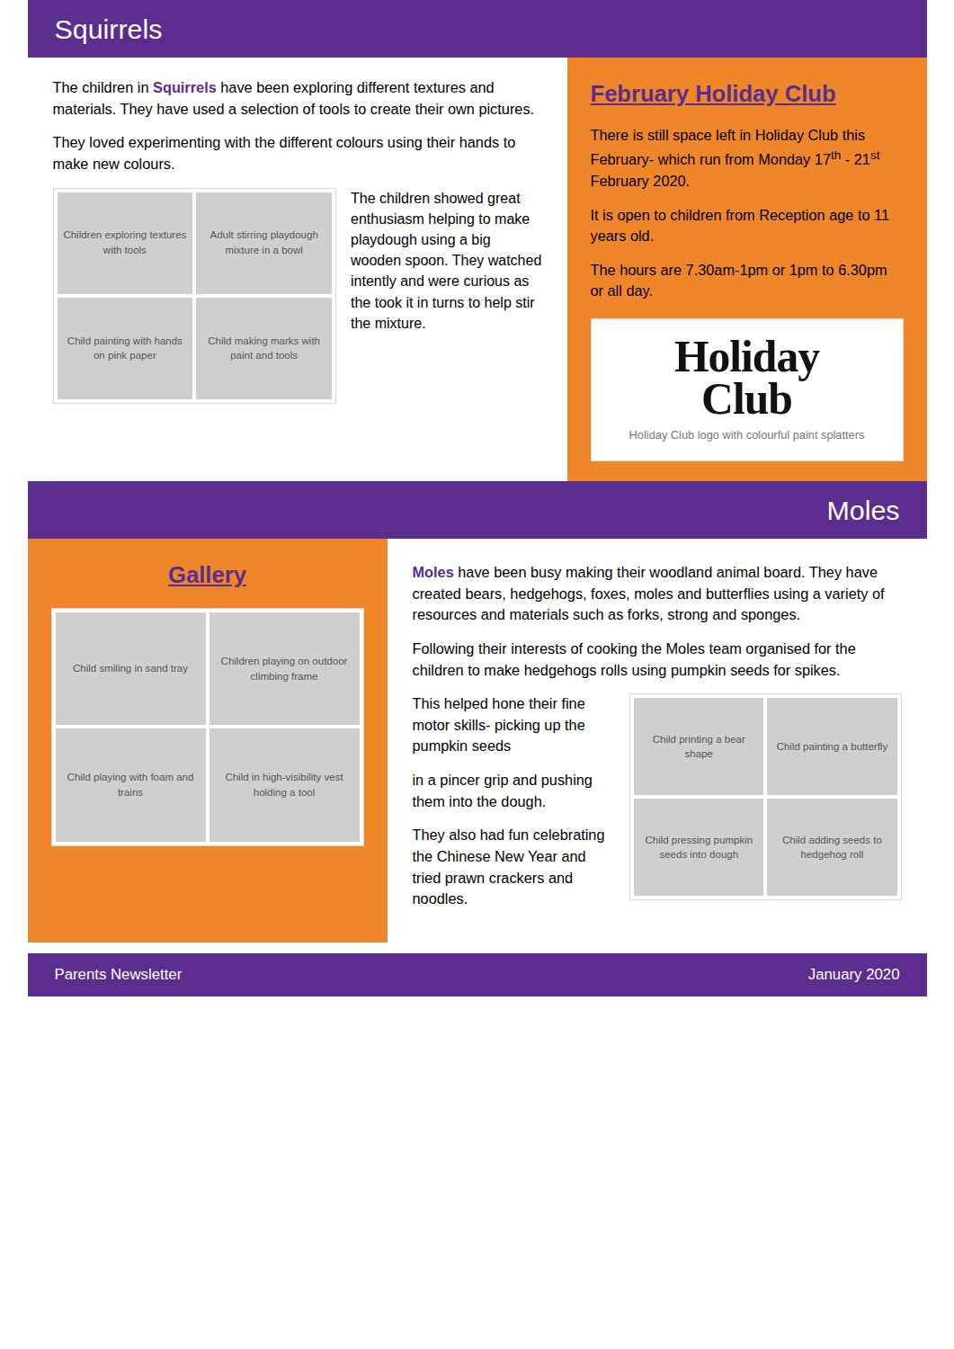Squirrels
The children in Squirrels have been exploring different textures and materials. They have used a selection of tools to create their own pictures.
They loved experimenting with the different colours using their hands to make new colours.
Children exploring textures with tools
Adult stirring playdough mixture in a bowl
Child painting with hands on pink paper
Child making marks with paint and tools
The children showed great enthusiasm helping to make playdough using a big wooden spoon. They watched intently and were curious as the took it in turns to help stir the mixture.
February Holiday Club
There is still space left in Holiday Club this February- which run from Monday 17th - 21st February 2020.
It is open to children from Reception age to 11 years old.
The hours are 7.30am-1pm or 1pm to 6.30pm or all day.
Holiday
Club
Holiday Club logo with colourful paint splatters
Moles
Gallery
Child smiling in sand tray
Children playing on outdoor climbing frame
Child playing with foam and trains
Child in high-visibility vest holding a tool
Moles have been busy making their woodland animal board. They have created bears, hedgehogs, foxes, moles and butterflies using a variety of resources and materials such as forks, strong and sponges.
Following their interests of cooking the Moles team organised for the children to make hedgehogs rolls using pumpkin seeds for spikes.
This helped hone their fine motor skills- picking up the pumpkin seeds
in a pincer grip and pushing them into the dough.
They also had fun celebrating the Chinese New Year and tried prawn crackers and noodles.
Child printing a bear shape
Child painting a butterfly
Child pressing pumpkin seeds into dough
Child adding seeds to hedgehog roll
Parents Newsletter January 2020